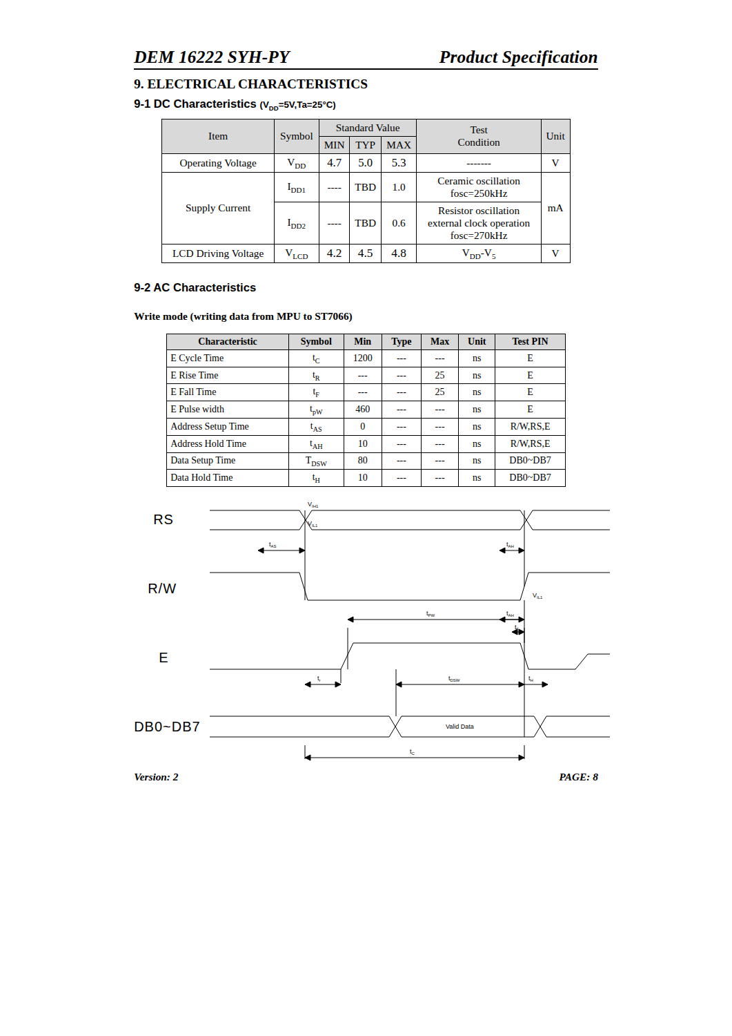DEM 16222 SYH-PY
Product Specification
9. ELECTRICAL CHARACTERISTICS
9-1 DC Characteristics (VDD=5V,Ta=25°C)
| Item | Symbol | Standard Value | Test Condition | Unit |
| --- | --- | --- | --- | --- |
| MIN | TYP | MAX |
| Operating Voltage | V DD | 4.7 | 5.0 | 5.3 | ------- | V |
| Supply Current | I DD1 | ---- | TBD | 1.0 | Ceramic oscillation fosc=250kHz | mA |
| I DD2 | ---- | TBD | 0.6 | Resistor oscillation external clock operation fosc=270kHz |
| LCD Driving Voltage | V LCD | 4.2 | 4.5 | 4.8 | V DD -V 5 | V |
9-2 AC Characteristics
Write mode (writing data from MPU to ST7066)
| Characteristic | Symbol | Min | Type | Max | Unit | Test PIN |
| --- | --- | --- | --- | --- | --- | --- |
| E Cycle Time | t C | 1200 | --- | --- | ns | E |
| E Rise Time | t R | --- | --- | 25 | ns | E |
| E Fall Time | t F | --- | --- | 25 | ns | E |
| E Pulse width | t pW | 460 | --- | --- | ns | E |
| Address Setup Time | t AS | 0 | --- | --- | ns | R/W,RS,E |
| Address Hold Time | t AH | 10 | --- | --- | ns | R/W,RS,E |
| Data Setup Time | T DSW | 80 | --- | --- | ns | DB0~DB7 |
| Data Hold Time | t H | 10 | --- | --- | ns | DB0~DB7 |
RS
R/W
E
DB0~DB7
VIH1 VIL1 tAS tAH VIL1 tPW tAH tF tr tDSW tH Valid Data tC
Version: 2
PAGE: 8